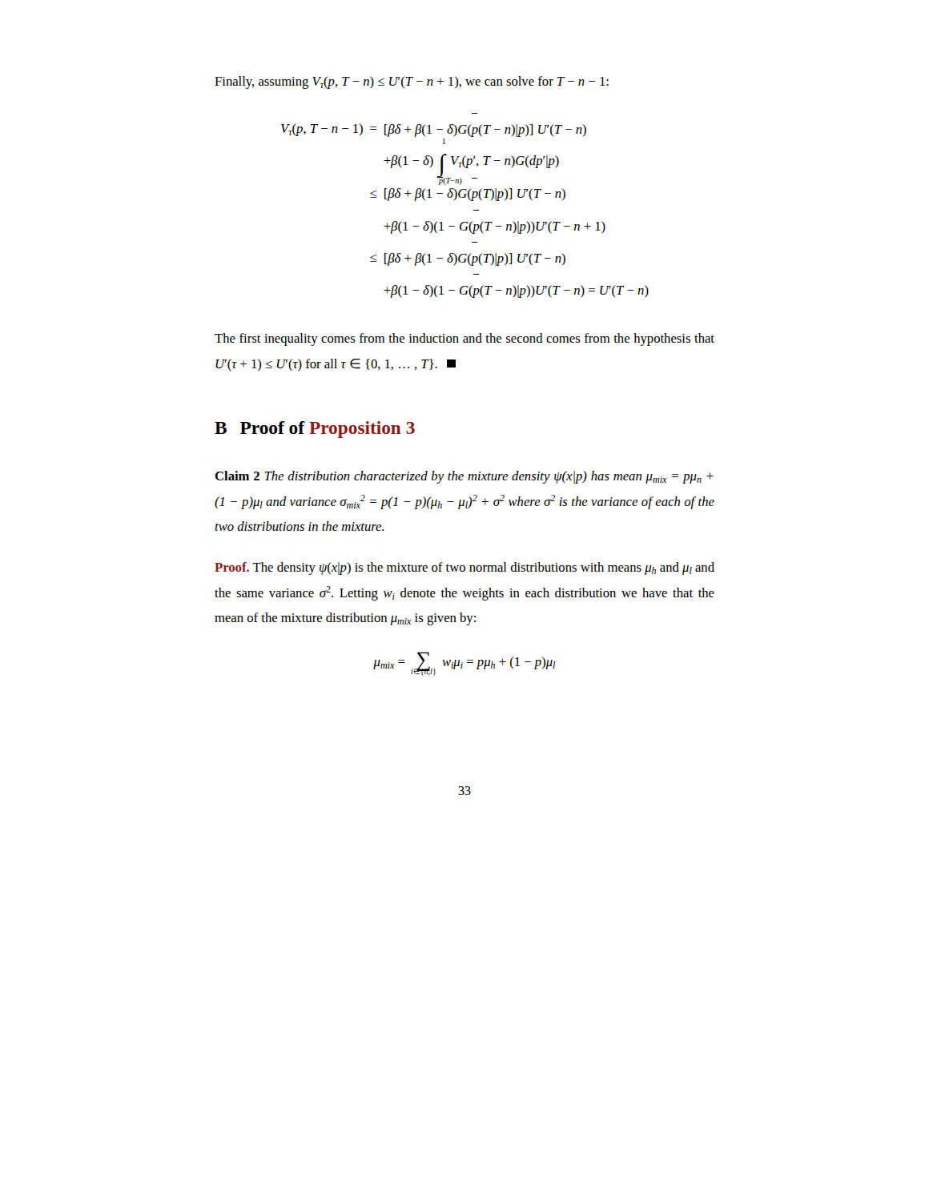Finally, assuming Vτ(p, T − n) ≤ U′(T − n + 1), we can solve for T − n − 1:
| V τ ( p , T − n − 1) | = | [ βδ + β (1 − δ ) G ( p ( T − n )/ p )] U ′( T − n ) |
| | | + β (1 − δ ) 1 ∫ p ( T − n ) V τ ( p ′, T − n ) G ( dp ′/ p ) |
| | ≤ | [ βδ + β (1 − δ ) G ( p ( T )/ p )] U ′( T − n ) |
| | | + β (1 − δ )(1 − G ( p ( T − n )/ p )) U ′( T − n + 1) |
| | ≤ | [ βδ + β (1 − δ ) G ( p ( T )/ p )] U ′( T − n ) |
| | | + β (1 − δ )(1 − G ( p ( T − n )/ p )) U ′( T − n ) = U ′( T − n ) |
The first inequality comes from the induction and the second comes from the hypothesis that U′(τ + 1) ≤ U′(τ) for all τ ∈ {0, 1, … , T}.
BProof of Proposition 3
Claim 2 The distribution characterized by the mixture density ψ(x|p) has mean μmix = pμn + (1 − p)μl and variance σmix2 = p(1 − p)(μh − μl)2 + σ2 where σ2 is the variance of each of the two distributions in the mixture.
Proof. The density ψ(x|p) is the mixture of two normal distributions with means μh and μl and the same variance σ2. Letting wi denote the weights in each distribution we have that the mean of the mixture distribution μmix is given by:
μmix = ∑i∈{h,l} wiμi = pμh + (1 − p)μl
33